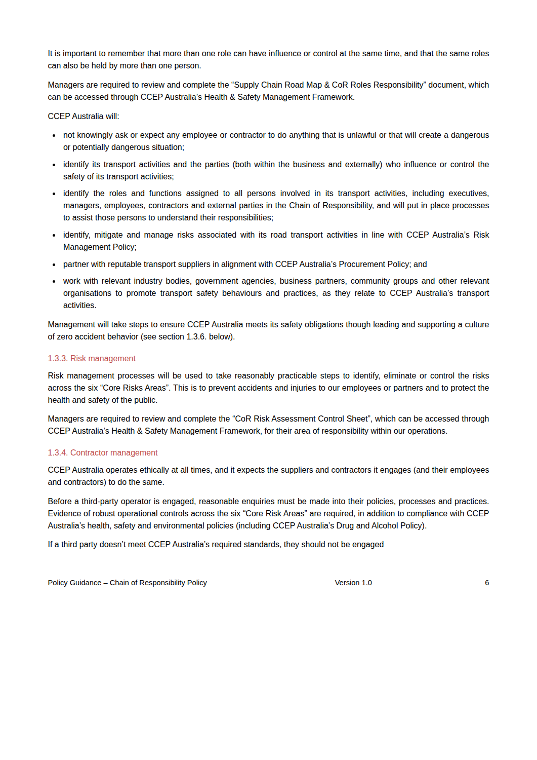It is important to remember that more than one role can have influence or control at the same time, and that the same roles can also be held by more than one person.
Managers are required to review and complete the “Supply Chain Road Map & CoR Roles Responsibility” document, which can be accessed through CCEP Australia’s Health & Safety Management Framework.
CCEP Australia will:
not knowingly ask or expect any employee or contractor to do anything that is unlawful or that will create a dangerous or potentially dangerous situation;
identify its transport activities and the parties (both within the business and externally) who influence or control the safety of its transport activities;
identify the roles and functions assigned to all persons involved in its transport activities, including executives, managers, employees, contractors and external parties in the Chain of Responsibility, and will put in place processes to assist those persons to understand their responsibilities;
identify, mitigate and manage risks associated with its road transport activities in line with CCEP Australia’s Risk Management Policy;
partner with reputable transport suppliers in alignment with CCEP Australia’s Procurement Policy; and
work with relevant industry bodies, government agencies, business partners, community groups and other relevant organisations to promote transport safety behaviours and practices, as they relate to CCEP Australia’s transport activities.
Management will take steps to ensure CCEP Australia meets its safety obligations though leading and supporting a culture of zero accident behavior (see section 1.3.6. below).
1.3.3. Risk management
Risk management processes will be used to take reasonably practicable steps to identify, eliminate or control the risks across the six “Core Risks Areas”. This is to prevent accidents and injuries to our employees or partners and to protect the health and safety of the public.
Managers are required to review and complete the “CoR Risk Assessment Control Sheet”, which can be accessed through CCEP Australia’s Health & Safety Management Framework, for their area of responsibility within our operations.
1.3.4. Contractor management
CCEP Australia operates ethically at all times, and it expects the suppliers and contractors it engages (and their employees and contractors) to do the same.
Before a third-party operator is engaged, reasonable enquiries must be made into their policies, processes and practices. Evidence of robust operational controls across the six “Core Risk Areas” are required, in addition to compliance with CCEP Australia’s health, safety and environmental policies (including CCEP Australia’s Drug and Alcohol Policy).
If a third party doesn’t meet CCEP Australia’s required standards, they should not be engaged
Policy Guidance – Chain of Responsibility Policy
Version 1.0
6